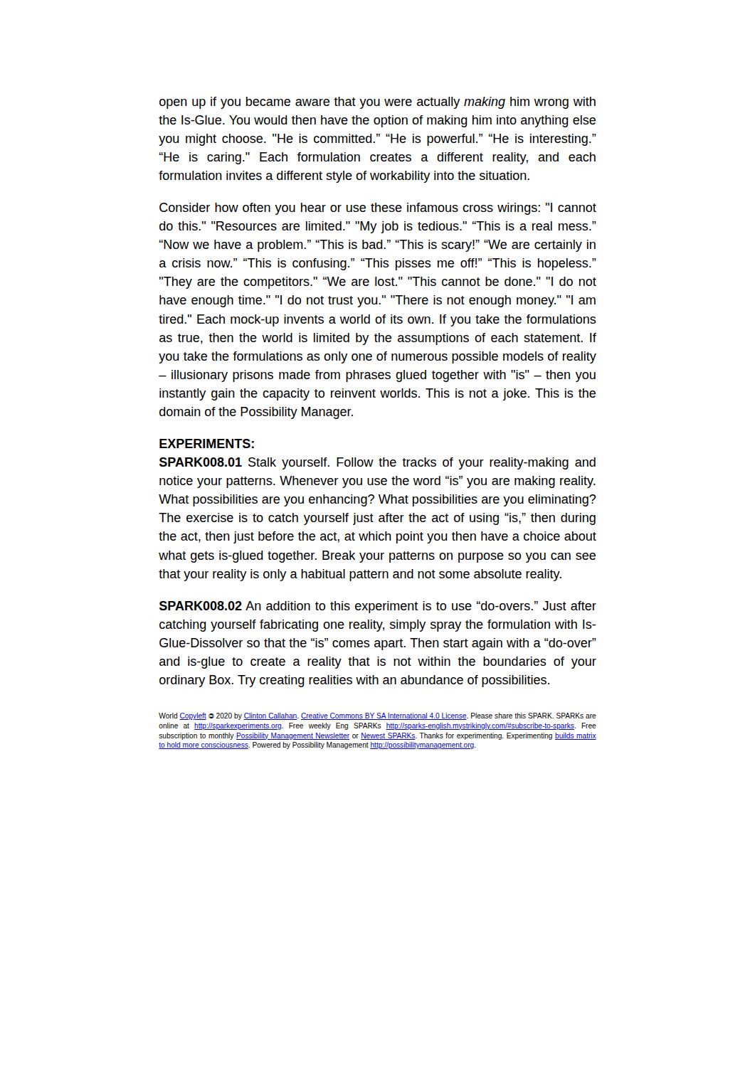open up if you became aware that you were actually making him wrong with the Is-Glue. You would then have the option of making him into anything else you might choose. "He is committed.” “He is powerful.” “He is interesting.” “He is caring." Each formulation creates a different reality, and each formulation invites a different style of workability into the situation.
Consider how often you hear or use these infamous cross wirings: "I cannot do this." "Resources are limited." "My job is tedious." “This is a real mess.” “Now we have a problem.” “This is bad.” “This is scary!” “We are certainly in a crisis now.” “This is confusing.” “This pisses me off!” “This is hopeless.” "They are the competitors." “We are lost." "This cannot be done." "I do not have enough time." "I do not trust you." "There is not enough money." "I am tired." Each mock-up invents a world of its own. If you take the formulations as true, then the world is limited by the assumptions of each statement. If you take the formulations as only one of numerous possible models of reality – illusionary prisons made from phrases glued together with "is" – then you instantly gain the capacity to reinvent worlds. This is not a joke. This is the domain of the Possibility Manager.
EXPERIMENTS:
SPARK008.01 Stalk yourself. Follow the tracks of your reality-making and notice your patterns. Whenever you use the word “is” you are making reality. What possibilities are you enhancing? What possibilities are you eliminating? The exercise is to catch yourself just after the act of using “is,” then during the act, then just before the act, at which point you then have a choice about what gets is-glued together. Break your patterns on purpose so you can see that your reality is only a habitual pattern and not some absolute reality.
SPARK008.02 An addition to this experiment is to use “do-overs.” Just after catching yourself fabricating one reality, simply spray the formulation with Is-Glue-Dissolver so that the “is” comes apart. Then start again with a “do-over” and is-glue to create a reality that is not within the boundaries of your ordinary Box. Try creating realities with an abundance of possibilities.
World Copyleft 🄯 2020 by Clinton Callahan. Creative Commons BY SA International 4.0 License. Please share this SPARK. SPARKs are online at http://sparkexperiments.org. Free weekly Eng SPARKs http://sparks-english.mystrikingly.com/#subscribe-to-sparks. Free subscription to monthly Possibility Management Newsletter or Newest SPARKs. Thanks for experimenting. Experimenting builds matrix to hold more consciousness. Powered by Possibility Management http://possibilitymanagement.org.